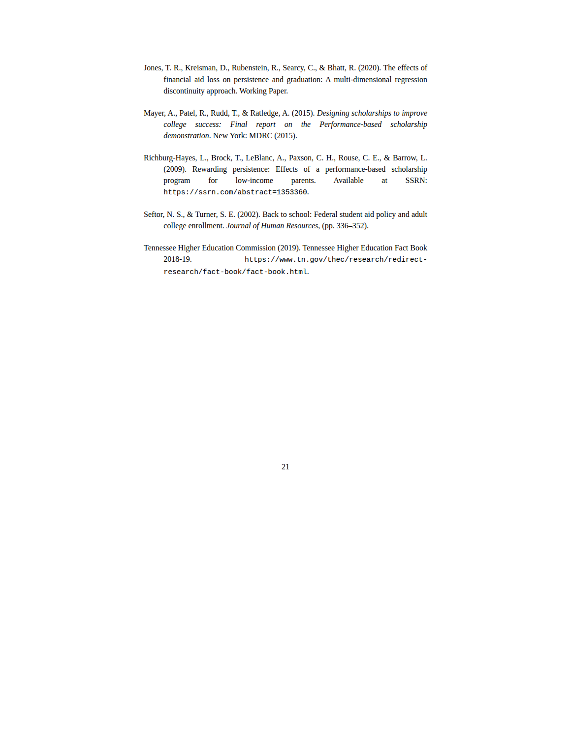Jones, T. R., Kreisman, D., Rubenstein, R., Searcy, C., & Bhatt, R. (2020). The effects of financial aid loss on persistence and graduation: A multi-dimensional regression discontinuity approach. Working Paper.
Mayer, A., Patel, R., Rudd, T., & Ratledge, A. (2015). Designing scholarships to improve college success: Final report on the Performance-based scholarship demonstration. New York: MDRC (2015).
Richburg-Hayes, L., Brock, T., LeBlanc, A., Paxson, C. H., Rouse, C. E., & Barrow, L. (2009). Rewarding persistence: Effects of a performance-based scholarship program for low-income parents. Available at SSRN: https://ssrn.com/abstract=1353360.
Seftor, N. S., & Turner, S. E. (2002). Back to school: Federal student aid policy and adult college enrollment. Journal of Human Resources, (pp. 336–352).
Tennessee Higher Education Commission (2019). Tennessee Higher Education Fact Book 2018-19. https://www.tn.gov/thec/research/redirect-research/fact-book/fact-book.html.
21